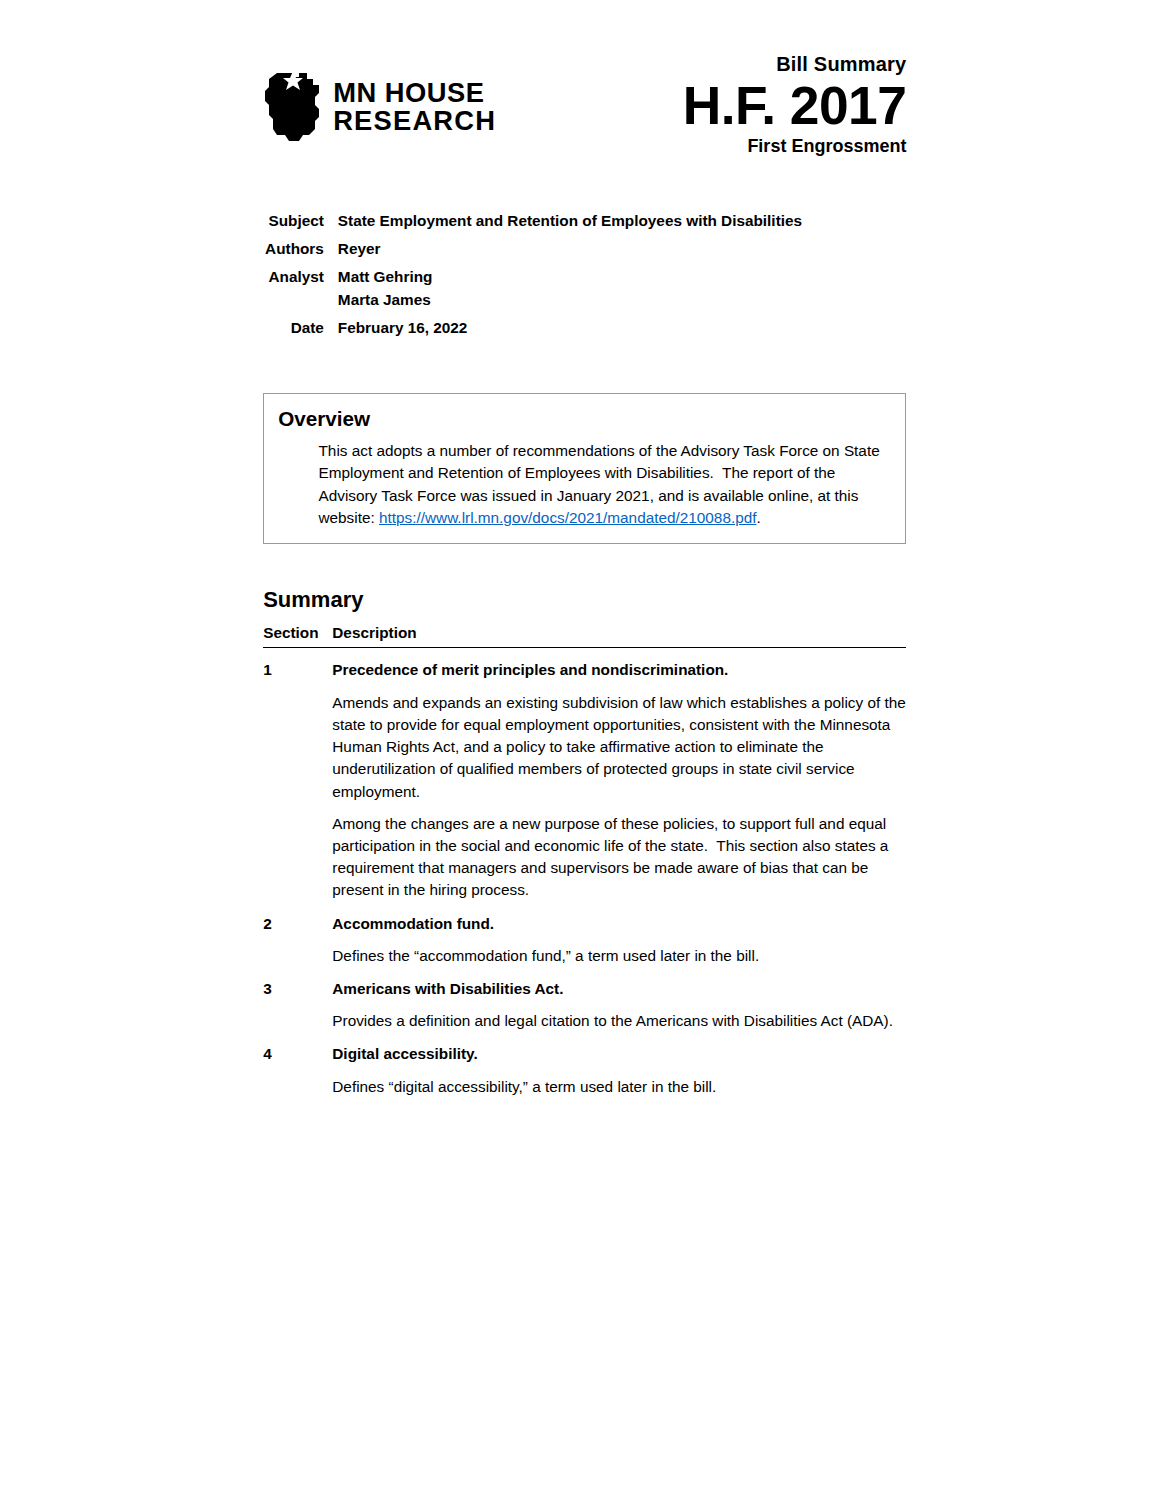MN HOUSE
RESEARCH
Bill Summary
H.F. 2017
First Engrossment
| Subject | State Employment and Retention of Employees with Disabilities |
| Authors | Reyer |
| Analyst | Matt Gehring Marta James |
| Date | February 16, 2022 |
Overview
This act adopts a number of recommendations of the Advisory Task Force on State Employment and Retention of Employees with Disabilities. The report of the Advisory Task Force was issued in January 2021, and is available online, at this website: https://www.lrl.mn.gov/docs/2021/mandated/210088.pdf.
Summary
| Section | Description |
| --- | --- |
| 1 | Precedence of merit principles and nondiscrimination. Amends and expands an existing subdivision of law which establishes a policy of the state to provide for equal employment opportunities, consistent with the Minnesota Human Rights Act, and a policy to take affirmative action to eliminate the underutilization of qualified members of protected groups in state civil service employment. Among the changes are a new purpose of these policies, to support full and equal participation in the social and economic life of the state. This section also states a requirement that managers and supervisors be made aware of bias that can be present in the hiring process. |
| 2 | Accommodation fund. Defines the “accommodation fund,” a term used later in the bill. |
| 3 | Americans with Disabilities Act. Provides a definition and legal citation to the Americans with Disabilities Act (ADA). |
| 4 | Digital accessibility. Defines “digital accessibility,” a term used later in the bill. |